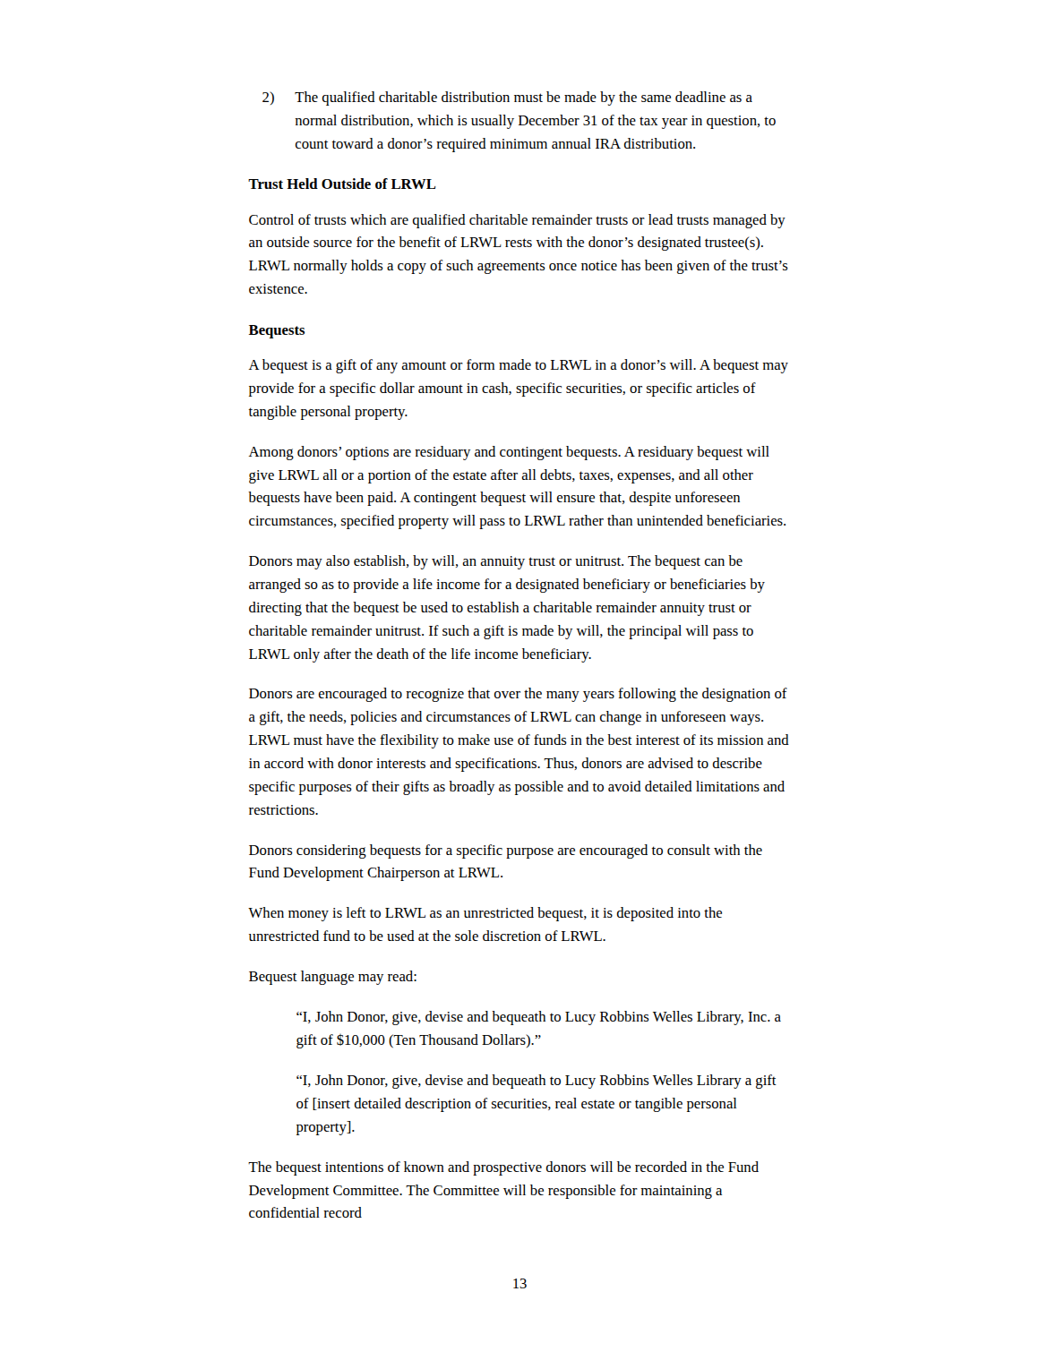2) The qualified charitable distribution must be made by the same deadline as a normal distribution, which is usually December 31 of the tax year in question, to count toward a donor’s required minimum annual IRA distribution.
Trust Held Outside of LRWL
Control of trusts which are qualified charitable remainder trusts or lead trusts managed by an outside source for the benefit of LRWL rests with the donor’s designated trustee(s). LRWL normally holds a copy of such agreements once notice has been given of the trust’s existence.
Bequests
A bequest is a gift of any amount or form made to LRWL in a donor’s will. A bequest may provide for a specific dollar amount in cash, specific securities, or specific articles of tangible personal property.
Among donors’ options are residuary and contingent bequests. A residuary bequest will give LRWL all or a portion of the estate after all debts, taxes, expenses, and all other bequests have been paid. A contingent bequest will ensure that, despite unforeseen circumstances, specified property will pass to LRWL rather than unintended beneficiaries.
Donors may also establish, by will, an annuity trust or unitrust. The bequest can be arranged so as to provide a life income for a designated beneficiary or beneficiaries by directing that the bequest be used to establish a charitable remainder annuity trust or charitable remainder unitrust. If such a gift is made by will, the principal will pass to LRWL only after the death of the life income beneficiary.
Donors are encouraged to recognize that over the many years following the designation of a gift, the needs, policies and circumstances of LRWL can change in unforeseen ways. LRWL must have the flexibility to make use of funds in the best interest of its mission and in accord with donor interests and specifications. Thus, donors are advised to describe specific purposes of their gifts as broadly as possible and to avoid detailed limitations and restrictions.
Donors considering bequests for a specific purpose are encouraged to consult with the Fund Development Chairperson at LRWL.
When money is left to LRWL as an unrestricted bequest, it is deposited into the unrestricted fund to be used at the sole discretion of LRWL.
Bequest language may read:
“I, John Donor, give, devise and bequeath to Lucy Robbins Welles Library, Inc. a gift of $10,000 (Ten Thousand Dollars).”
“I, John Donor, give, devise and bequeath to Lucy Robbins Welles Library a gift of [insert detailed description of securities, real estate or tangible personal property].
The bequest intentions of known and prospective donors will be recorded in the Fund Development Committee. The Committee will be responsible for maintaining a confidential record
13